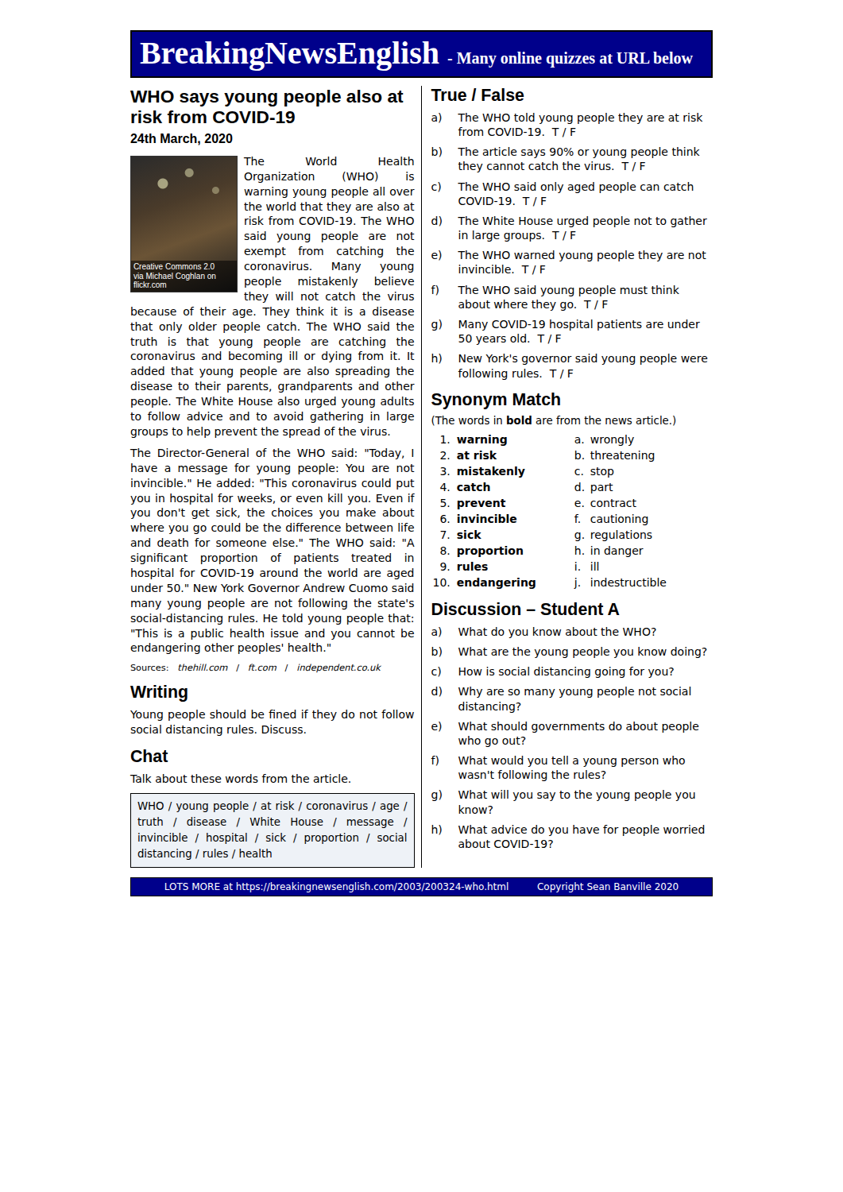BreakingNewsEnglish - Many online quizzes at URL below
WHO says young people also at risk from COVID-19
24th March, 2020
Creative Commons 2.0
via Michael Coghlan on flickr.com
The World Health Organization (WHO) is warning young people all over the world that they are also at risk from COVID-19. The WHO said young people are not exempt from catching the coronavirus. Many young people mistakenly believe they will not catch the virus because of their age. They think it is a disease that only older people catch. The WHO said the truth is that young people are catching the coronavirus and becoming ill or dying from it. It added that young people are also spreading the disease to their parents, grandparents and other people. The White House also urged young adults to follow advice and to avoid gathering in large groups to help prevent the spread of the virus.
The Director-General of the WHO said: "Today, I have a message for young people: You are not invincible." He added: "This coronavirus could put you in hospital for weeks, or even kill you. Even if you don't get sick, the choices you make about where you go could be the difference between life and death for someone else." The WHO said: "A significant proportion of patients treated in hospital for COVID-19 around the world are aged under 50." New York Governor Andrew Cuomo said many young people are not following the state's social-distancing rules. He told young people that: "This is a public health issue and you cannot be endangering other peoples' health."
Sources: thehill.com / ft.com / independent.co.uk
Writing
Young people should be fined if they do not follow social distancing rules. Discuss.
Chat
Talk about these words from the article.
WHO / young people / at risk / coronavirus / age / truth / disease / White House / message / invincible / hospital / sick / proportion / social distancing / rules / health
True / False
a) The WHO told young people they are at risk from COVID-19. T / F
b) The article says 90% or young people think they cannot catch the virus. T / F
c) The WHO said only aged people can catch COVID-19. T / F
d) The White House urged people not to gather in large groups. T / F
e) The WHO warned young people they are not invincible. T / F
f) The WHO said young people must think about where they go. T / F
g) Many COVID-19 hospital patients are under 50 years old. T / F
h) New York's governor said young people were following rules. T / F
Synonym Match
(The words in bold are from the news article.)
| 1. | warning | a. | wrongly |
| 2. | at risk | b. | threatening |
| 3. | mistakenly | c. | stop |
| 4. | catch | d. | part |
| 5. | prevent | e. | contract |
| 6. | invincible | f. | cautioning |
| 7. | sick | g. | regulations |
| 8. | proportion | h. | in danger |
| 9. | rules | i. | ill |
| 10. | endangering | j. | indestructible |
Discussion – Student A
a) What do you know about the WHO?
b) What are the young people you know doing?
c) How is social distancing going for you?
d) Why are so many young people not social distancing?
e) What should governments do about people who go out?
f) What would you tell a young person who wasn't following the rules?
g) What will you say to the young people you know?
h) What advice do you have for people worried about COVID-19?
LOTS MORE at https://breakingnewsenglish.com/2003/200324-who.html Copyright Sean Banville 2020